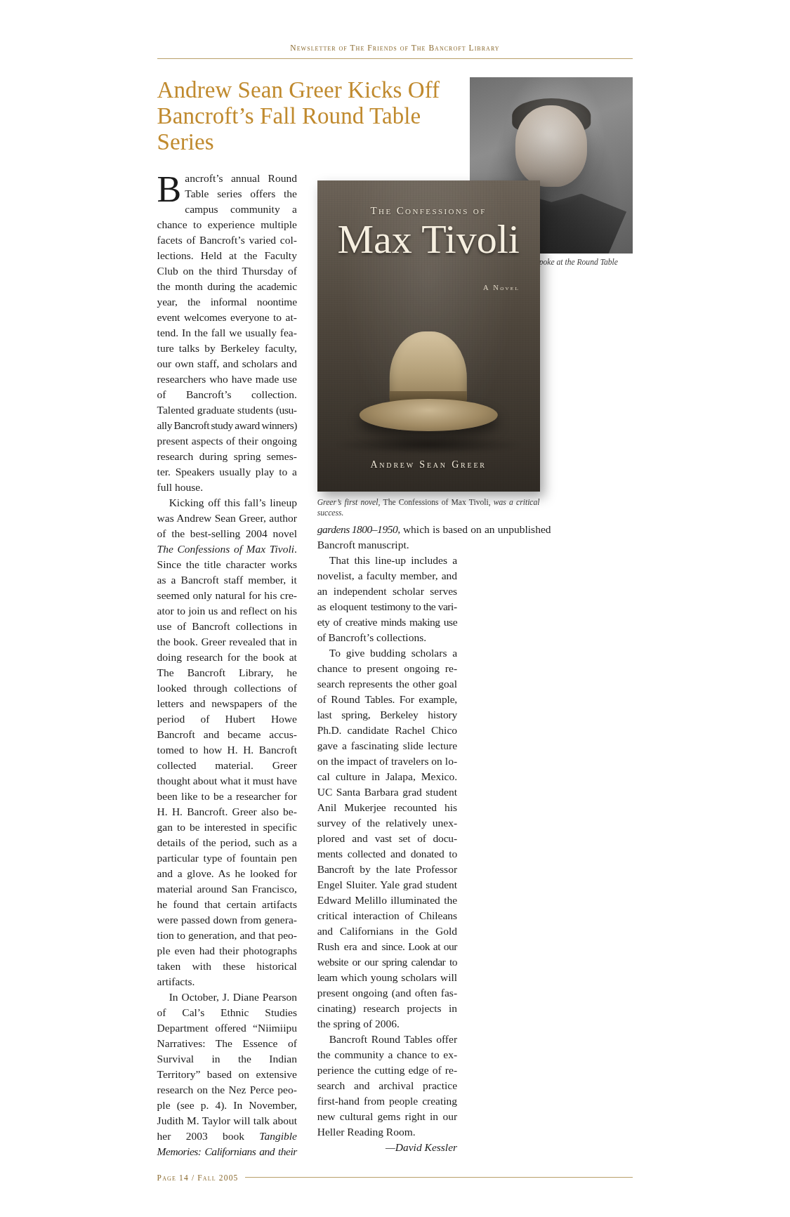Newsletter of The Friends of The Bancroft Library
Andrew Sean Greer spoke at the Round Table Series.
Andrew Sean Greer Kicks Off
Bancroft’s Fall Round Table Series
Bancroft’s annual Round Table series offers the campus community a chance to experience multiple facets of Bancroft’s varied collections. Held at the Faculty Club on the third Thursday of the month during the academic year, the informal noontime event welcomes everyone to attend. In the fall we usually feature talks by Berkeley faculty, our own staff, and scholars and researchers who have made use of Bancroft’s collection. Talented graduate students (usually Bancroft study award winners) present aspects of their ongoing research during spring semester. Speakers usually play to a full house.
Kicking off this fall’s lineup was Andrew Sean Greer, author of the best-selling 2004 novel The Confessions of Max Tivoli. Since the title character works as a Bancroft staff member, it seemed only natural for his creator to join us and reflect on his use of Bancroft collections in the book. Greer revealed that in doing research for the book at The Bancroft Library, he looked through collections of letters and newspapers of the period of Hubert Howe Bancroft and became accustomed to how H. H. Bancroft collected material. Greer thought about what it must have been like to be a researcher for H. H. Bancroft. Greer also began to be interested in specific details of the period, such as a particular type of fountain pen and a glove. As he looked for material around San Francisco, he found that certain artifacts were passed down from generation to generation, and that people even had their photographs taken with these historical artifacts.
The Confessions of
Max Tivoli
A Novel
Andrew Sean Greer
Greer’s first novel, The Confessions of Max Tivoli, was a critical success.
In October, J. Diane Pearson of Cal’s Ethnic Studies Department offered “Niimiipu Narratives: The Essence of Survival in the Indian Territory” based on extensive research on the Nez Perce people (see p. 4). In November, Judith M. Taylor will talk about her 2003 book Tangible Memories: Californians and their gardens 1800–1950, which is based on an unpublished Bancroft manuscript.
That this line-up includes a novelist, a faculty member, and an independent scholar serves as eloquent testimony to the variety of creative minds making use of Bancroft’s collections.
To give budding scholars a chance to present ongoing research represents the other goal of Round Tables. For example, last spring, Berkeley history Ph.D. candidate Rachel Chico gave a fascinating slide lecture on the impact of travelers on local culture in Jalapa, Mexico. UC Santa Barbara grad student Anil Mukerjee recounted his survey of the relatively unexplored and vast set of documents collected and donated to Bancroft by the late Professor Engel Sluiter. Yale grad student Edward Melillo illuminated the critical interaction of Chileans and Californians in the Gold Rush era and since. Look at our website or our spring calendar to learn which young scholars will present ongoing (and often fascinating) research projects in the spring of 2006.
Bancroft Round Tables offer the community a chance to experience the cutting edge of research and archival practice first-hand from people creating new cultural gems right in our Heller Reading Room.
—David Kessler
Page 14 / Fall 2005